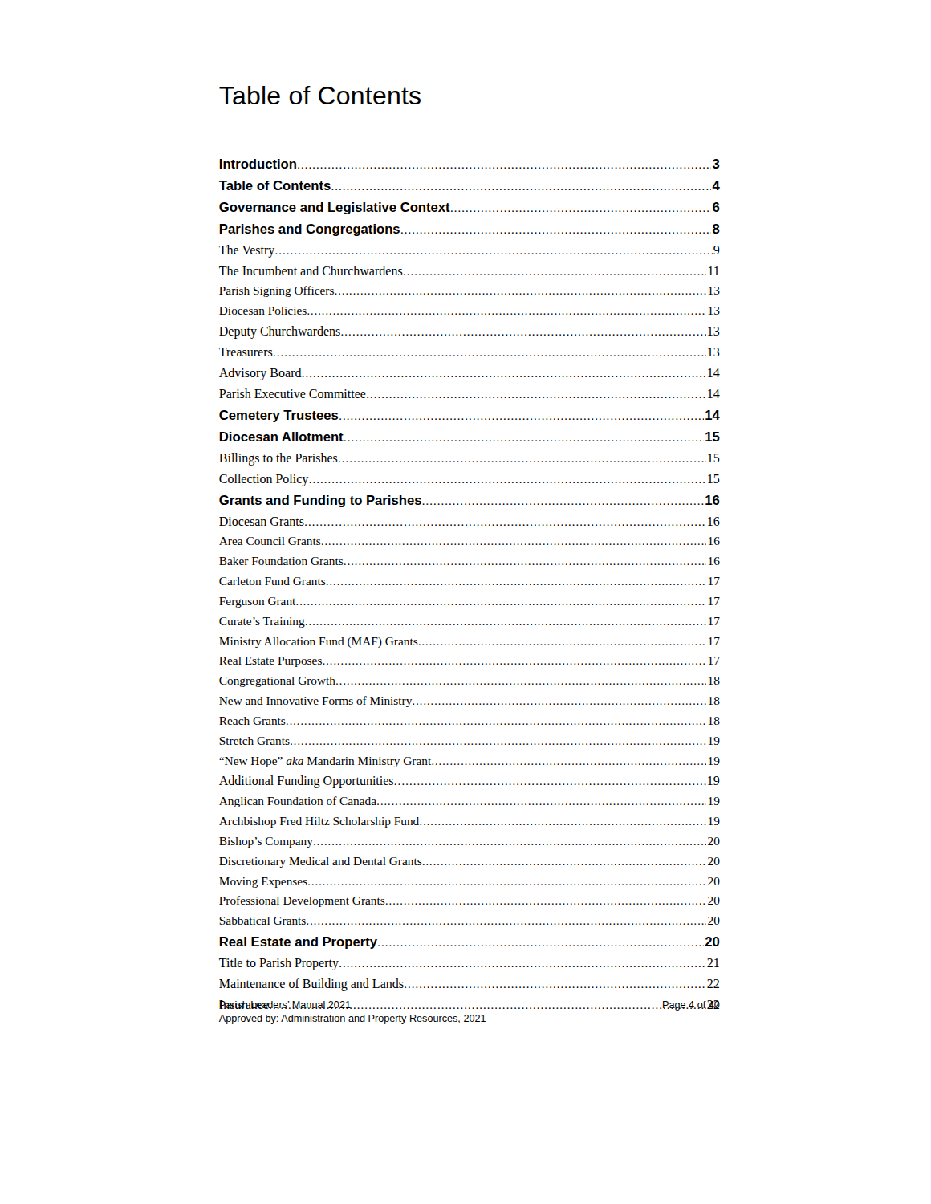Table of Contents
Introduction........................................................................................................................................................................... 3
Table of Contents................................................................................................................................................. 4
Governance and Legislative Context....................................................................................................... 6
Parishes and Congregations................................................................................................................. 8
The Vestry................................................................................................................................................. 9
The Incumbent and Churchwardens......................................................................................................... 11
Parish Signing Officers......................................................................................................................... 13
Diocesan Policies.................................................................................................................................. 13
Deputy Churchwardens............................................................................................................................. 13
Treasurers................................................................................................................................................. 13
Advisory Board....................................................................................................................................... 14
Parish Executive Committee..................................................................................................................... 14
Cemetery Trustees............................................................................................................................. 14
Diocesan Allotment.......................................................................................................................... 15
Billings to the Parishes............................................................................................................................. 15
Collection Policy..................................................................................................................................... 15
Grants and Funding to Parishes......................................................................................................... 16
Diocesan Grants..................................................................................................................................... 16
Area Council Grants.............................................................................................................................. 16
Baker Foundation Grants..................................................................................................................... 16
Carleton Fund Grants........................................................................................................................... 17
Ferguson Grant.................................................................................................................................... 17
Curate’s Training.................................................................................................................................. 17
Ministry Allocation Fund (MAF) Grants................................................................................................. 17
Real Estate Purposes............................................................................................................................. 17
Congregational Growth......................................................................................................................... 18
New and Innovative Forms of Ministry.................................................................................................. 18
Reach Grants......................................................................................................................................... 18
Stretch Grants....................................................................................................................................... 19
“New Hope” aka Mandarin Ministry Grant............................................................................................. 19
Additional Funding Opportunities........................................................................................................... 19
Anglican Foundation of Canada............................................................................................................. 19
Archbishop Fred Hiltz Scholarship Fund............................................................................................... 19
Bishop’s Company............................................................................................................................... 20
Discretionary Medical and Dental Grants.............................................................................................. 20
Moving Expenses................................................................................................................................. 20
Professional Development Grants.......................................................................................................... 20
Sabbatical Grants................................................................................................................................. 20
Real Estate and Property................................................................................................................. 20
Title to Parish Property........................................................................................................................... 21
Maintenance of Building and Lands......................................................................................................... 22
Insurance................................................................................................................................................... 22
Parish Leaders’ Manual 2021
Approved by: Administration and Property Resources, 2021
Page 4 of 40